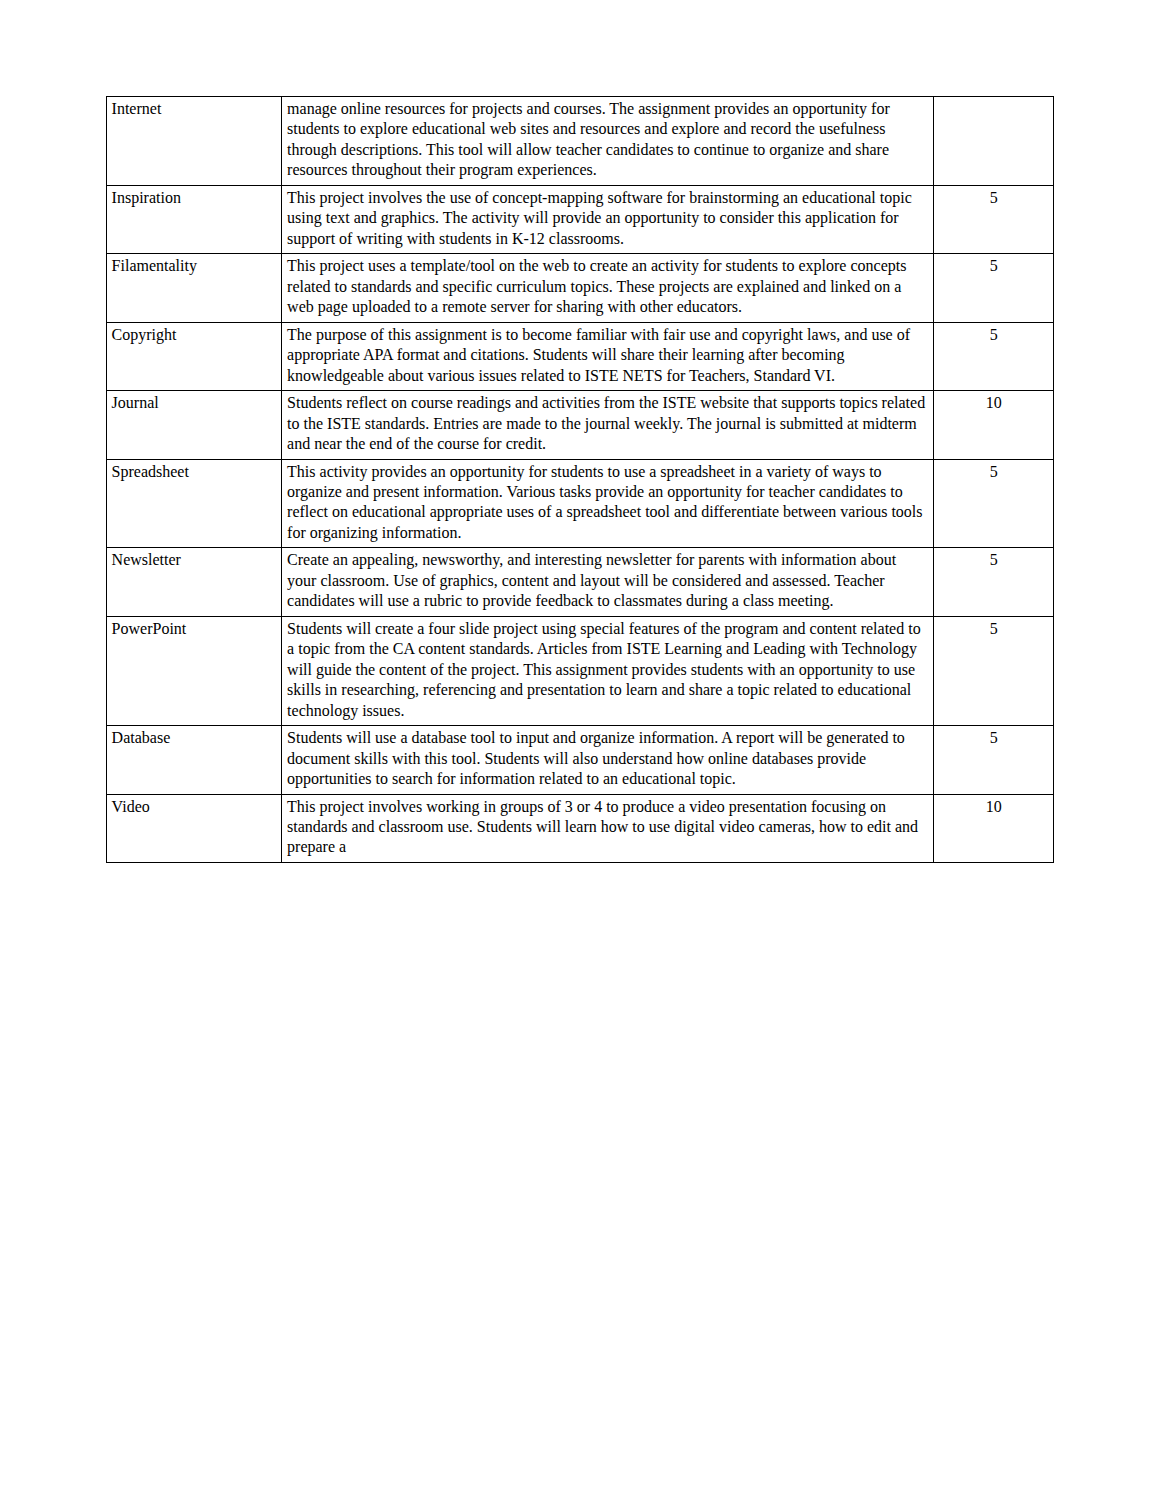| Internet | manage online resources for projects and courses. The assignment provides an opportunity for students to explore educational web sites and resources and explore and record the usefulness through descriptions. This tool will allow teacher candidates to continue to organize and share resources throughout their program experiences. | |
| Inspiration | This project involves the use of concept-mapping software for brainstorming an educational topic using text and graphics. The activity will provide an opportunity to consider this application for support of writing with students in K-12 classrooms. | 5 |
| Filamentality | This project uses a template/tool on the web to create an activity for students to explore concepts related to standards and specific curriculum topics. These projects are explained and linked on a web page uploaded to a remote server for sharing with other educators. | 5 |
| Copyright | The purpose of this assignment is to become familiar with fair use and copyright laws, and use of appropriate APA format and citations. Students will share their learning after becoming knowledgeable about various issues related to ISTE NETS for Teachers, Standard VI. | 5 |
| Journal | Students reflect on course readings and activities from the ISTE website that supports topics related to the ISTE standards. Entries are made to the journal weekly. The journal is submitted at midterm and near the end of the course for credit. | 10 |
| Spreadsheet | This activity provides an opportunity for students to use a spreadsheet in a variety of ways to organize and present information. Various tasks provide an opportunity for teacher candidates to reflect on educational appropriate uses of a spreadsheet tool and differentiate between various tools for organizing information. | 5 |
| Newsletter | Create an appealing, newsworthy, and interesting newsletter for parents with information about your classroom. Use of graphics, content and layout will be considered and assessed. Teacher candidates will use a rubric to provide feedback to classmates during a class meeting. | 5 |
| PowerPoint | Students will create a four slide project using special features of the program and content related to a topic from the CA content standards. Articles from ISTE Learning and Leading with Technology will guide the content of the project. This assignment provides students with an opportunity to use skills in researching, referencing and presentation to learn and share a topic related to educational technology issues. | 5 |
| Database | Students will use a database tool to input and organize information. A report will be generated to document skills with this tool. Students will also understand how online databases provide opportunities to search for information related to an educational topic. | 5 |
| Video | This project involves working in groups of 3 or 4 to produce a video presentation focusing on standards and classroom use. Students will learn how to use digital video cameras, how to edit and prepare a | 10 |